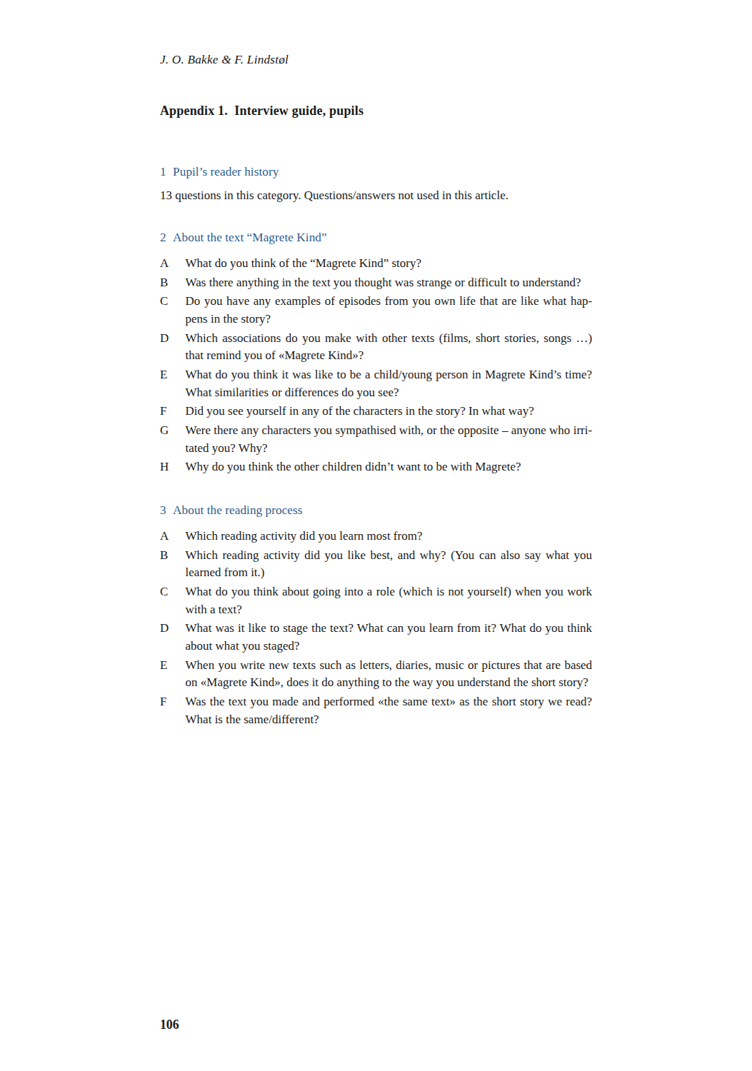J. O. Bakke & F. Lindstøl
Appendix 1. Interview guide, pupils
1 Pupil’s reader history
13 questions in this category. Questions/answers not used in this article.
2 About the text “Magrete Kind”
AWhat do you think of the “Magrete Kind” story?
BWas there anything in the text you thought was strange or difficult to understand?
CDo you have any examples of episodes from you own life that are like what happens in the story?
DWhich associations do you make with other texts (films, short stories, songs …) that remind you of «Magrete Kind»?
EWhat do you think it was like to be a child/young person in Magrete Kind’s time? What similarities or differences do you see?
FDid you see yourself in any of the characters in the story? In what way?
GWere there any characters you sympathised with, or the opposite – anyone who irritated you? Why?
HWhy do you think the other children didn’t want to be with Magrete?
3 About the reading process
AWhich reading activity did you learn most from?
BWhich reading activity did you like best, and why? (You can also say what you learned from it.)
CWhat do you think about going into a role (which is not yourself) when you work with a text?
DWhat was it like to stage the text? What can you learn from it? What do you think about what you staged?
EWhen you write new texts such as letters, diaries, music or pictures that are based on «Magrete Kind», does it do anything to the way you understand the short story?
FWas the text you made and performed «the same text» as the short story we read? What is the same/different?
106